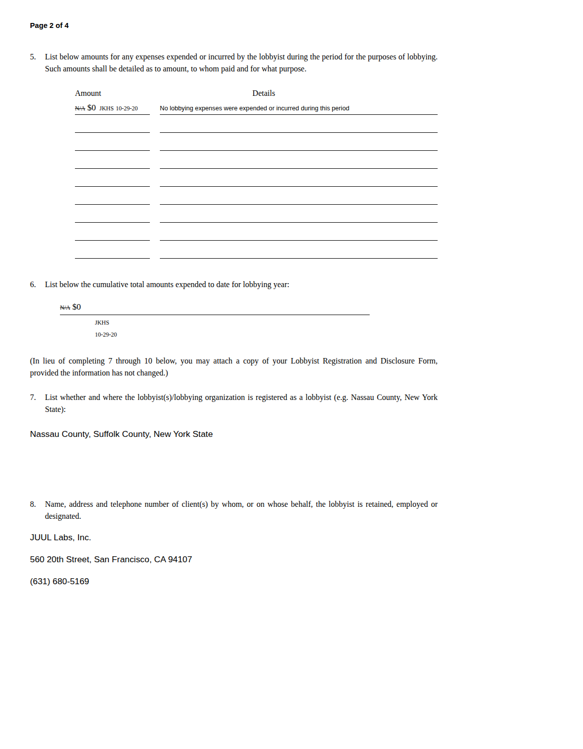Page 2 of 4
5.
List below amounts for any expenses expended or incurred by the lobbyist during the period for the purposes of lobbying. Such amounts shall be detailed as to amount, to whom paid and for what purpose.
Amount
Details
N/A $0 JKHS 10-29-20
No lobbying expenses were expended or incurred during this period
6.
List below the cumulative total amounts expended to date for lobbying year:
N/A $0
JKHS
10-29-20
(In lieu of completing 7 through 10 below, you may attach a copy of your Lobbyist Registration and Disclosure Form, provided the information has not changed.)
7.
List whether and where the lobbyist(s)/lobbying organization is registered as a lobbyist (e.g. Nassau County, New York State):
Nassau County, Suffolk County, New York State
8.
Name, address and telephone number of client(s) by whom, or on whose behalf, the lobbyist is retained, employed or designated.
JUUL Labs, Inc.
560 20th Street, San Francisco, CA 94107
(631) 680-5169